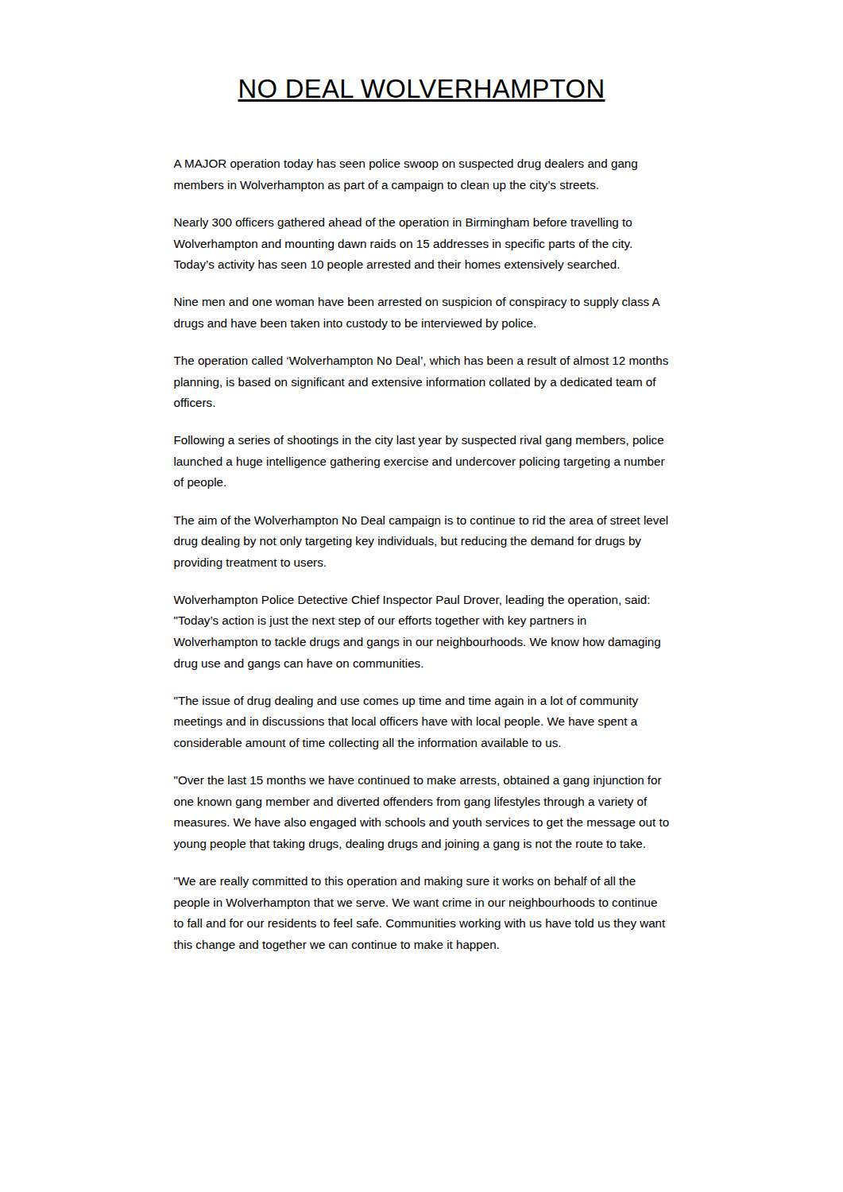NO DEAL WOLVERHAMPTON
A MAJOR operation today has seen police swoop on suspected drug dealers and gang members in Wolverhampton as part of a campaign to clean up the city’s streets.
Nearly 300 officers gathered ahead of the operation in Birmingham before travelling to Wolverhampton and mounting dawn raids on 15 addresses in specific parts of the city. Today’s activity has seen 10 people arrested and their homes extensively searched.
Nine men and one woman have been arrested on suspicion of conspiracy to supply class A drugs and have been taken into custody to be interviewed by police.
The operation called ‘Wolverhampton No Deal’, which has been a result of almost 12 months planning, is based on significant and extensive information collated by a dedicated team of officers.
Following a series of shootings in the city last year by suspected rival gang members, police launched a huge intelligence gathering exercise and undercover policing targeting a number of people.
The aim of the Wolverhampton No Deal campaign is to continue to rid the area of street level drug dealing by not only targeting key individuals, but reducing the demand for drugs by providing treatment to users.
Wolverhampton Police Detective Chief Inspector Paul Drover, leading the operation, said: "Today’s action is just the next step of our efforts together with key partners in Wolverhampton to tackle drugs and gangs in our neighbourhoods. We know how damaging drug use and gangs can have on communities.
"The issue of drug dealing and use comes up time and time again in a lot of community meetings and in discussions that local officers have with local people. We have spent a considerable amount of time collecting all the information available to us.
"Over the last 15 months we have continued to make arrests, obtained a gang injunction for one known gang member and diverted offenders from gang lifestyles through a variety of measures. We have also engaged with schools and youth services to get the message out to young people that taking drugs, dealing drugs and joining a gang is not the route to take.
"We are really committed to this operation and making sure it works on behalf of all the people in Wolverhampton that we serve. We want crime in our neighbourhoods to continue to fall and for our residents to feel safe. Communities working with us have told us they want this change and together we can continue to make it happen.